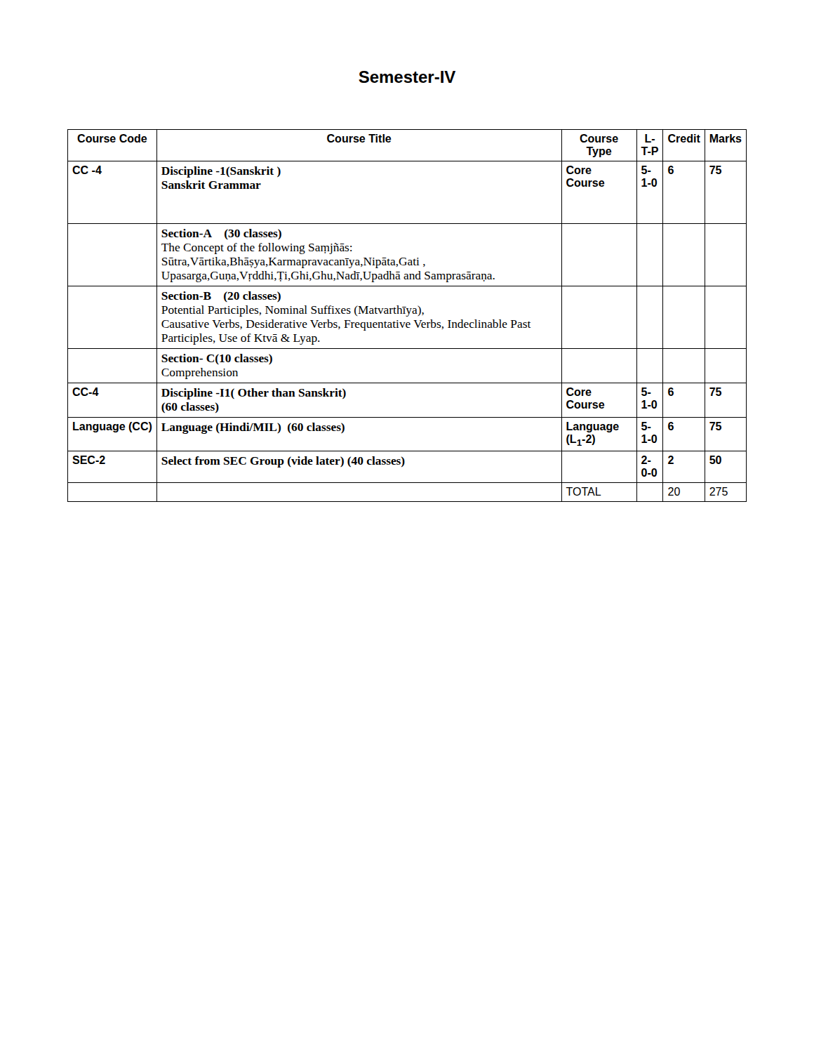Semester-IV
| Course Code | Course Title | Course Type | L-T-P | Credit | Marks |
| --- | --- | --- | --- | --- | --- |
| CC -4 | Discipline -1(Sanskrit ) Sanskrit Grammar | Core Course | 5-1-0 | 6 | 75 |
| | Section-A (30 classes) The Concept of the following Saṃjñās: Sūtra,Vārtika,Bhāṣya,Karmapravacanīya,Nipāta,Gati , Upasarga,Guṇa,Vṛddhi,Ṭi,Ghi,Ghu,Nadī,Upadhā and Samprasāraṇa. | | | | |
| | Section-B (20 classes) Potential Participles, Nominal Suffixes (Matvarthīya), Causative Verbs, Desiderative Verbs, Frequentative Verbs, Indeclinable Past Participles, Use of Ktvā & Lyap. | | | | |
| | Section- C(10 classes) Comprehension | | | | |
| CC-4 | Discipline -I1( Other than Sanskrit) (60 classes) | Core Course | 5-1-0 | 6 | 75 |
| Language (CC) | Language (Hindi/MIL) (60 classes) | Language (L 1 -2) | 5-1-0 | 6 | 75 |
| SEC-2 | Select from SEC Group (vide later) (40 classes) | | 2-0-0 | 2 | 50 |
| | | TOTAL | | 20 | 275 |